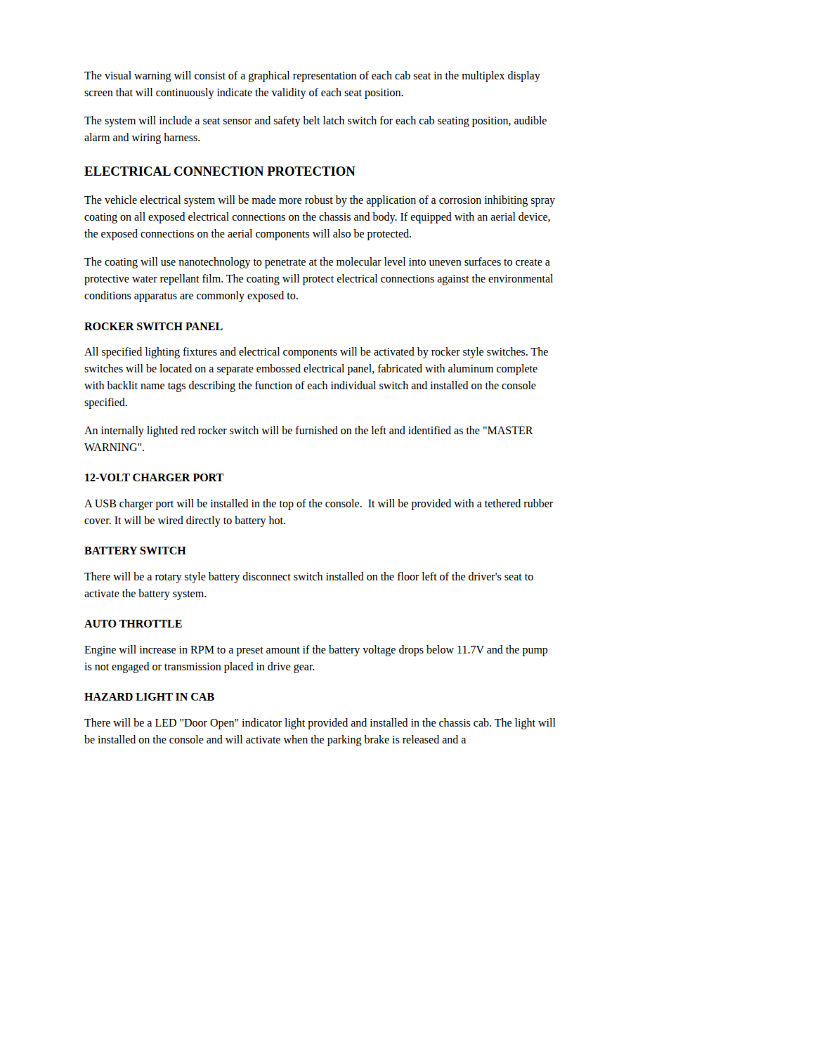The visual warning will consist of a graphical representation of each cab seat in the multiplex display screen that will continuously indicate the validity of each seat position.
The system will include a seat sensor and safety belt latch switch for each cab seating position, audible alarm and wiring harness.
ELECTRICAL CONNECTION PROTECTION
The vehicle electrical system will be made more robust by the application of a corrosion inhibiting spray coating on all exposed electrical connections on the chassis and body. If equipped with an aerial device, the exposed connections on the aerial components will also be protected.
The coating will use nanotechnology to penetrate at the molecular level into uneven surfaces to create a protective water repellant film. The coating will protect electrical connections against the environmental conditions apparatus are commonly exposed to.
ROCKER SWITCH PANEL
All specified lighting fixtures and electrical components will be activated by rocker style switches. The switches will be located on a separate embossed electrical panel, fabricated with aluminum complete with backlit name tags describing the function of each individual switch and installed on the console specified.
An internally lighted red rocker switch will be furnished on the left and identified as the "MASTER WARNING".
12-VOLT CHARGER PORT
A USB charger port will be installed in the top of the console. It will be provided with a tethered rubber cover. It will be wired directly to battery hot.
BATTERY SWITCH
There will be a rotary style battery disconnect switch installed on the floor left of the driver's seat to activate the battery system.
AUTO THROTTLE
Engine will increase in RPM to a preset amount if the battery voltage drops below 11.7V and the pump is not engaged or transmission placed in drive gear.
HAZARD LIGHT IN CAB
There will be a LED "Door Open" indicator light provided and installed in the chassis cab. The light will be installed on the console and will activate when the parking brake is released and a